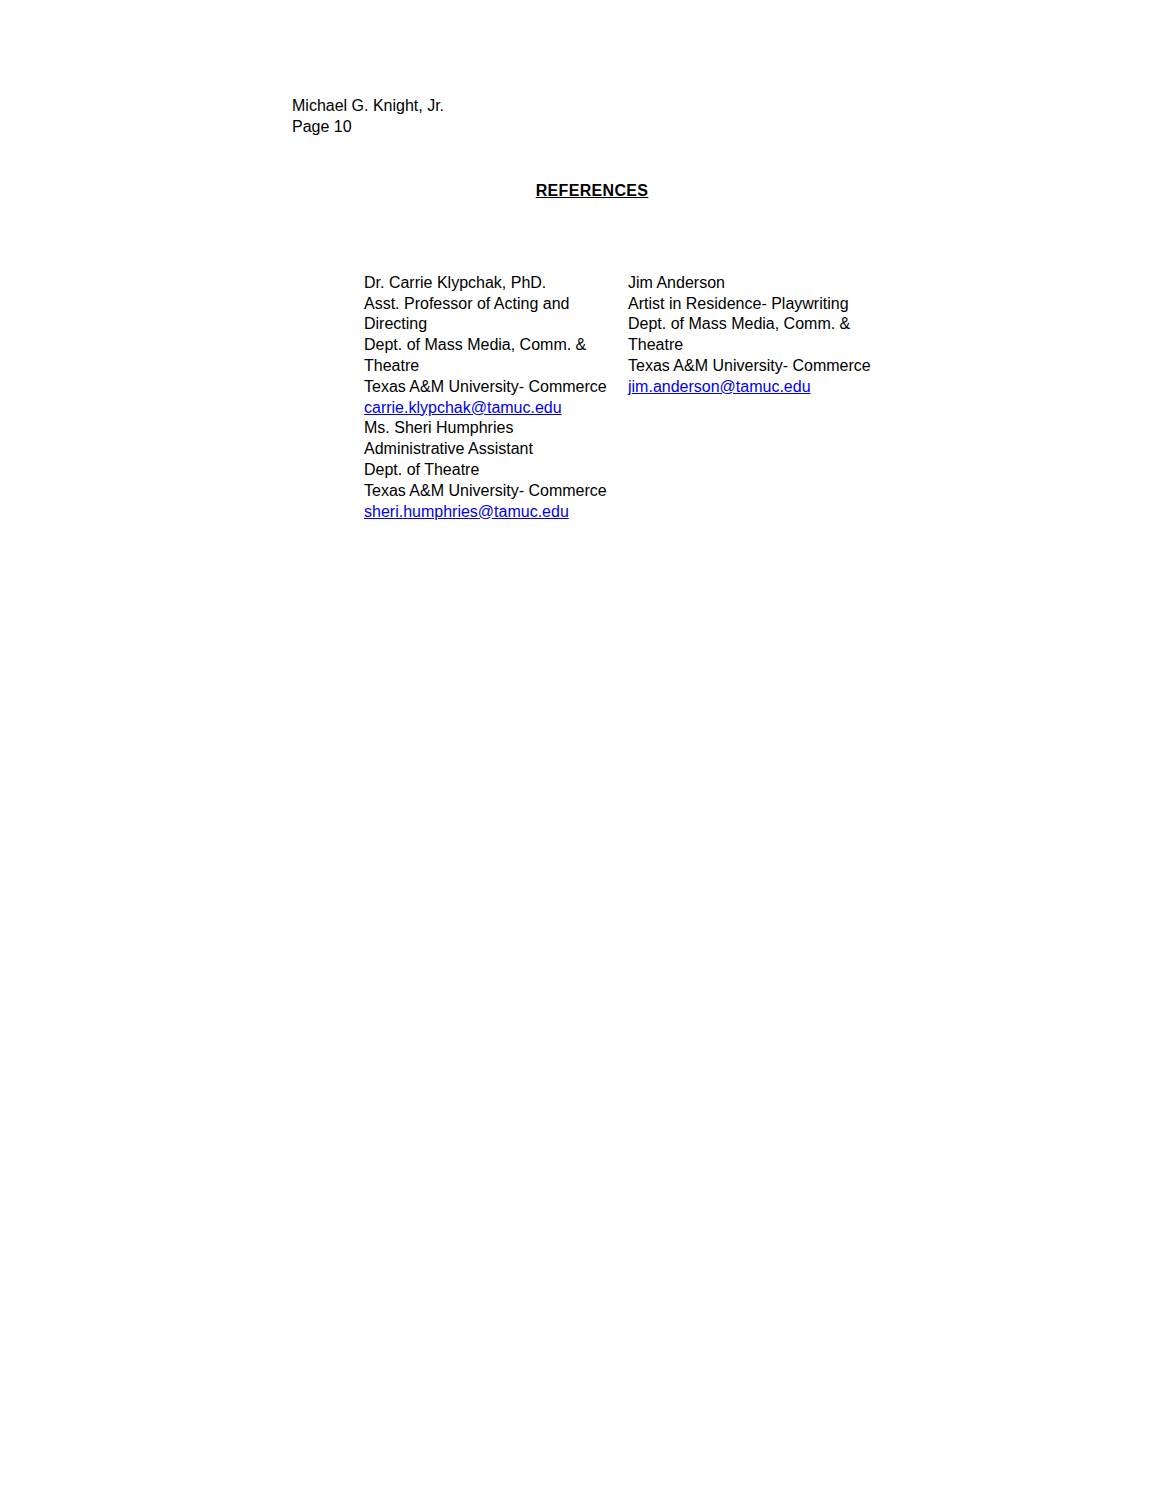Michael G. Knight, Jr.
Page 10
REFERENCES
| Dr. Carrie Klypchak, PhD. Asst. Professor of Acting and Directing Dept. of Mass Media, Comm. & Theatre Texas A&M University- Commerce carrie.klypchak@tamuc.edu | Jim Anderson Artist in Residence- Playwriting Dept. of Mass Media, Comm. & Theatre Texas A&M University- Commerce jim.anderson@tamuc.edu |
| Ms. Sheri Humphries Administrative Assistant Dept. of Theatre Texas A&M University- Commerce sheri.humphries@tamuc.edu | |